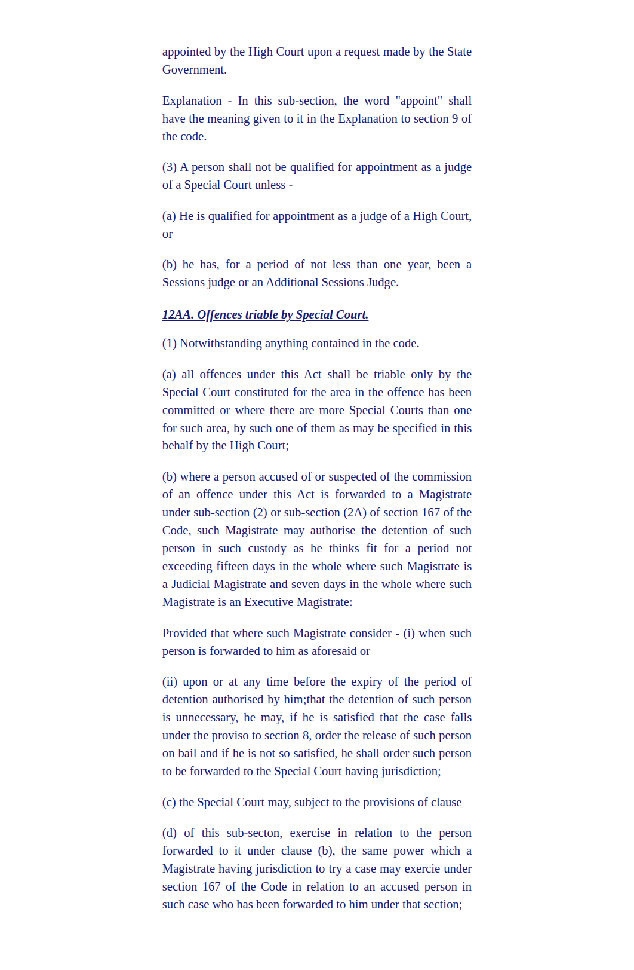appointed by the High Court upon a request made by the State Government.
Explanation - In this sub-section, the word "appoint" shall have the meaning given to it in the Explanation to section 9 of the code.
(3) A person shall not be qualified for appointment as a judge of a Special Court unless -
(a) He is qualified for appointment as a judge of a High Court, or
(b) he has, for a period of not less than one year, been a Sessions judge or an Additional Sessions Judge.
12AA. Offences triable by Special Court.
(1) Notwithstanding anything contained in the code.
(a) all offences under this Act shall be triable only by the Special Court constituted for the area in the offence has been committed or where there are more Special Courts than one for such area, by such one of them as may be specified in this behalf by the High Court;
(b) where a person accused of or suspected of the commission of an offence under this Act is forwarded to a Magistrate under sub-section (2) or sub-section (2A) of section 167 of the Code, such Magistrate may authorise the detention of such person in such custody as he thinks fit for a period not exceeding fifteen days in the whole where such Magistrate is a Judicial Magistrate and seven days in the whole where such Magistrate is an Executive Magistrate:
Provided that where such Magistrate consider - (i) when such person is forwarded to him as aforesaid or
(ii) upon or at any time before the expiry of the period of detention authorised by him;that the detention of such person is unnecessary, he may, if he is satisfied that the case falls under the proviso to section 8, order the release of such person on bail and if he is not so satisfied, he shall order such person to be forwarded to the Special Court having jurisdiction;
(c) the Special Court may, subject to the provisions of clause
(d) of this sub-secton, exercise in relation to the person forwarded to it under clause (b), the same power which a Magistrate having jurisdiction to try a case may exercie under section 167 of the Code in relation to an accused person in such case who has been forwarded to him under that section;